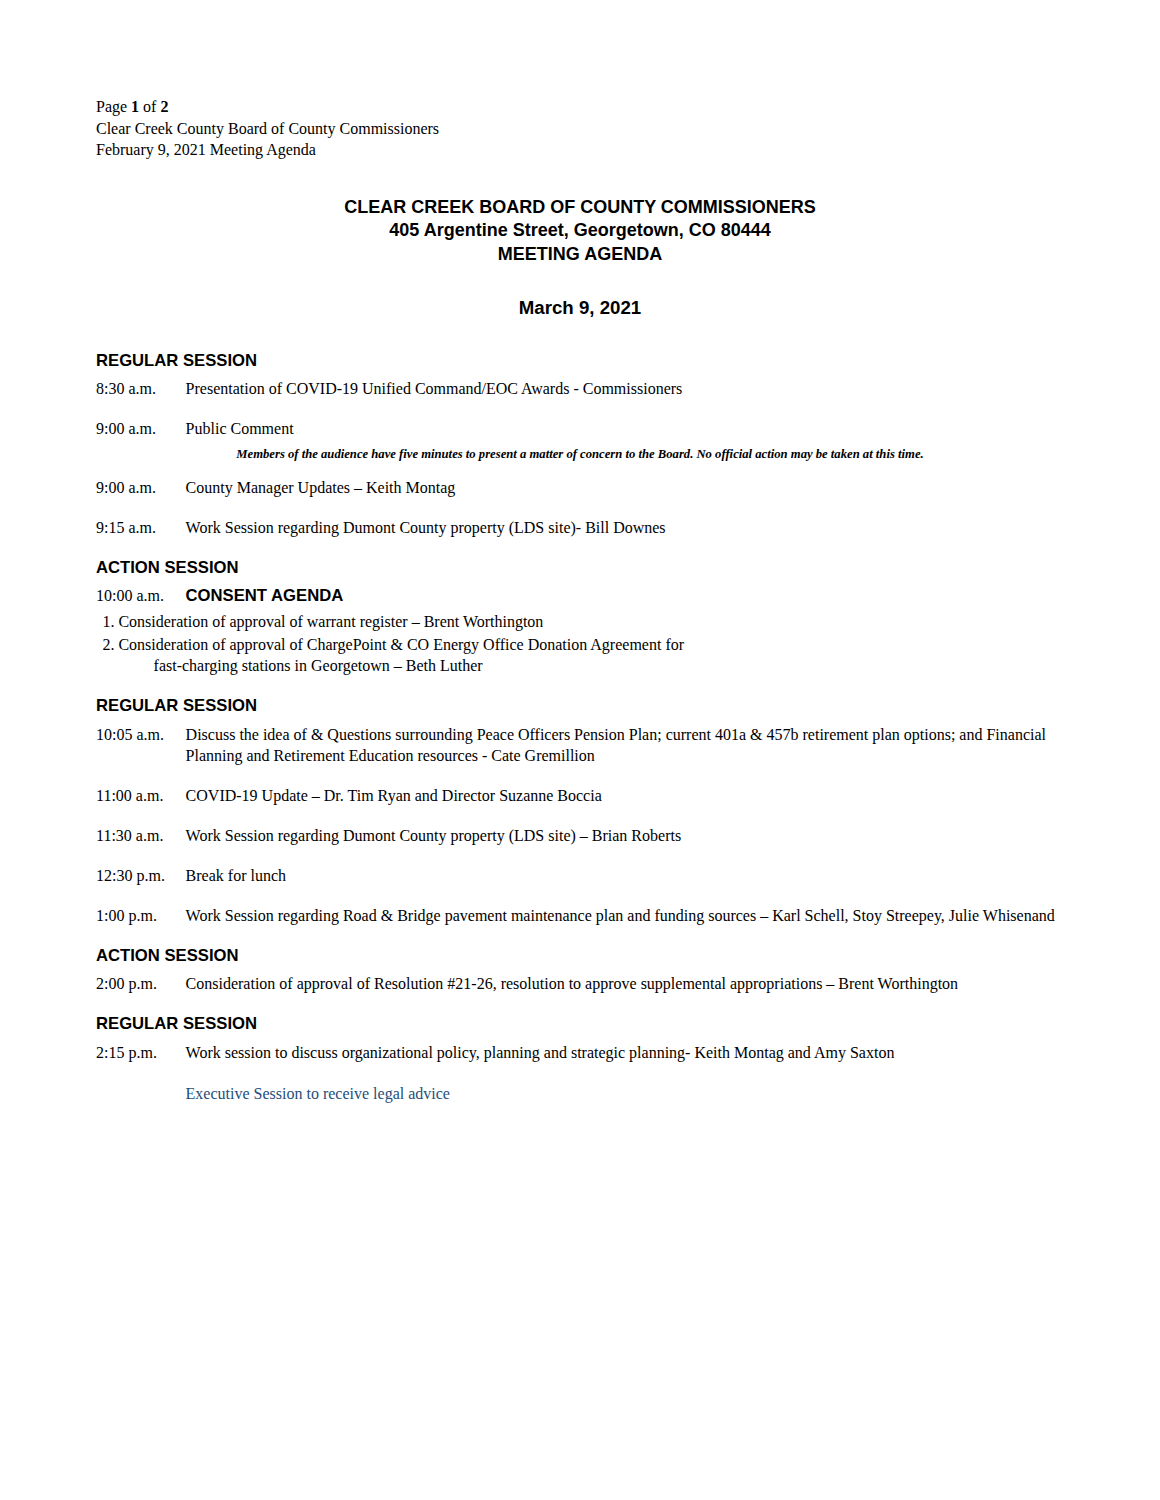Page 1 of 2
Clear Creek County Board of County Commissioners
February 9, 2021 Meeting Agenda
CLEAR CREEK BOARD OF COUNTY COMMISSIONERS
405 Argentine Street, Georgetown, CO 80444
MEETING AGENDA
March 9, 2021
REGULAR SESSION
8:30 a.m.
Presentation of COVID-19 Unified Command/EOC Awards - Commissioners
9:00 a.m.
Public Comment
Members of the audience have five minutes to present a matter of concern to the Board. No official action may be taken at this time.
9:00 a.m.
County Manager Updates – Keith Montag
9:15 a.m.
Work Session regarding Dumont County property (LDS site)- Bill Downes
ACTION SESSION
10:00 a.m.
CONSENT AGENDA
Consideration of approval of warrant register – Brent Worthington
Consideration of approval of ChargePoint & CO Energy Office Donation Agreement for fast-charging stations in Georgetown – Beth Luther
REGULAR SESSION
10:05 a.m.
Discuss the idea of & Questions surrounding Peace Officers Pension Plan; current 401a & 457b retirement plan options; and Financial Planning and Retirement Education resources - Cate Gremillion
11:00 a.m.
COVID-19 Update – Dr. Tim Ryan and Director Suzanne Boccia
11:30 a.m.
Work Session regarding Dumont County property (LDS site) – Brian Roberts
12:30 p.m.
Break for lunch
1:00 p.m.
Work Session regarding Road & Bridge pavement maintenance plan and funding sources – Karl Schell, Stoy Streepey, Julie Whisenand
ACTION SESSION
2:00 p.m.
Consideration of approval of Resolution #21-26, resolution to approve supplemental appropriations – Brent Worthington
REGULAR SESSION
2:15 p.m.
Work session to discuss organizational policy, planning and strategic planning- Keith Montag and Amy Saxton
Executive Session to receive legal advice